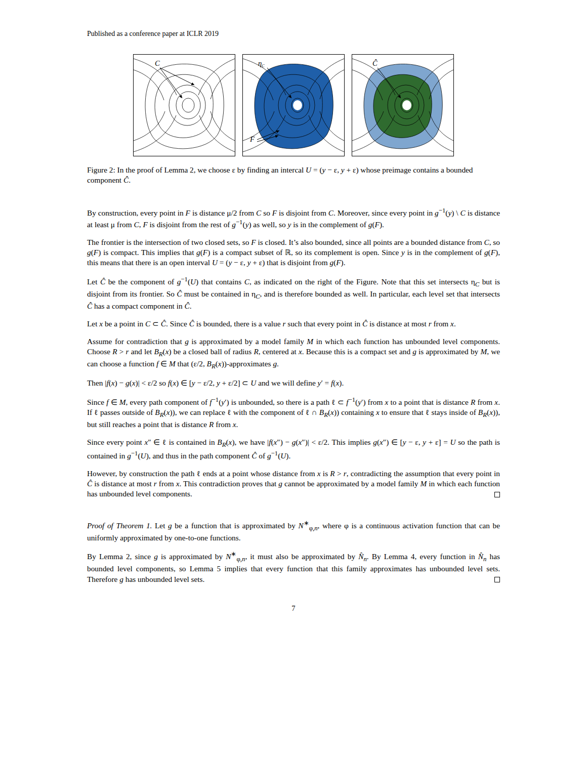Published as a conference paper at ICLR 2019
C
ηC F
Ĉ
Figure 2: In the proof of Lemma 2, we choose ε by finding an intercal U = (y − ε, y + ε) whose preimage contains a bounded component Ĉ.
By construction, every point in F is distance μ/2 from C so F is disjoint from C. Moreover, since every point in g−1(y) \ C is distance at least μ from C, F is disjoint from the rest of g−1(y) as well, so y is in the complement of g(F).
The frontier is the intersection of two closed sets, so F is closed. It’s also bounded, since all points are a bounded distance from C, so g(F) is compact. This implies that g(F) is a compact subset of ℝ, so its complement is open. Since y is in the complement of g(F), this means that there is an open interval U = (y − ε, y + ε) that is disjoint from g(F).
Let Ĉ be the component of g−1(U) that contains C, as indicated on the right of the Figure. Note that this set intersects ηC but is disjoint from its frontier. So Ĉ must be contained in ηC, and is therefore bounded as well. In particular, each level set that intersects Ĉ has a compact component in Ĉ.
Let x be a point in C ⊂ Ĉ. Since Ĉ is bounded, there is a value r such that every point in Ĉ is distance at most r from x.
Assume for contradiction that g is approximated by a model family M in which each function has unbounded level components. Choose R > r and let BR(x) be a closed ball of radius R, centered at x. Because this is a compact set and g is approximated by M, we can choose a function f ∈ M that (ε/2, BR(x))-approximates g.
Then |f(x) − g(x)| < ε/2 so f(x) ∈ [y − ε/2, y + ε/2] ⊂ U and we will define y′ = f(x).
Since f ∈ M, every path component of f−1(y′) is unbounded, so there is a path ℓ ⊂ f−1(y′) from x to a point that is distance R from x. If ℓ passes outside of BR(x)), we can replace ℓ with the component of ℓ ∩ BR(x)) containing x to ensure that ℓ stays inside of BR(x)), but still reaches a point that is distance R from x.
Since every point x″ ∈ ℓ is contained in BR(x), we have |f(x″) − g(x″)| < ε/2. This implies g(x″) ∈ [y − ε, y + ε] = U so the path is contained in g−1(U), and thus in the path component Ĉ of g−1(U).
However, by construction the path ℓ ends at a point whose distance from x is R > r, contradicting the assumption that every point in Ĉ is distance at most r from x. This contradiction proves that g cannot be approximated by a model family M in which each function has unbounded level components.
Proof of Theorem 1. Let g be a function that is approximated by N∗φ,n, where φ is a continuous activation function that can be uniformly approximated by one-to-one functions.
By Lemma 2, since g is approximated by N∗φ,n, it must also be approximated by N̂n. By Lemma 4, every function in N̂n has bounded level components, so Lemma 5 implies that every function that this family approximates has unbounded level sets. Therefore g has unbounded level sets.
7